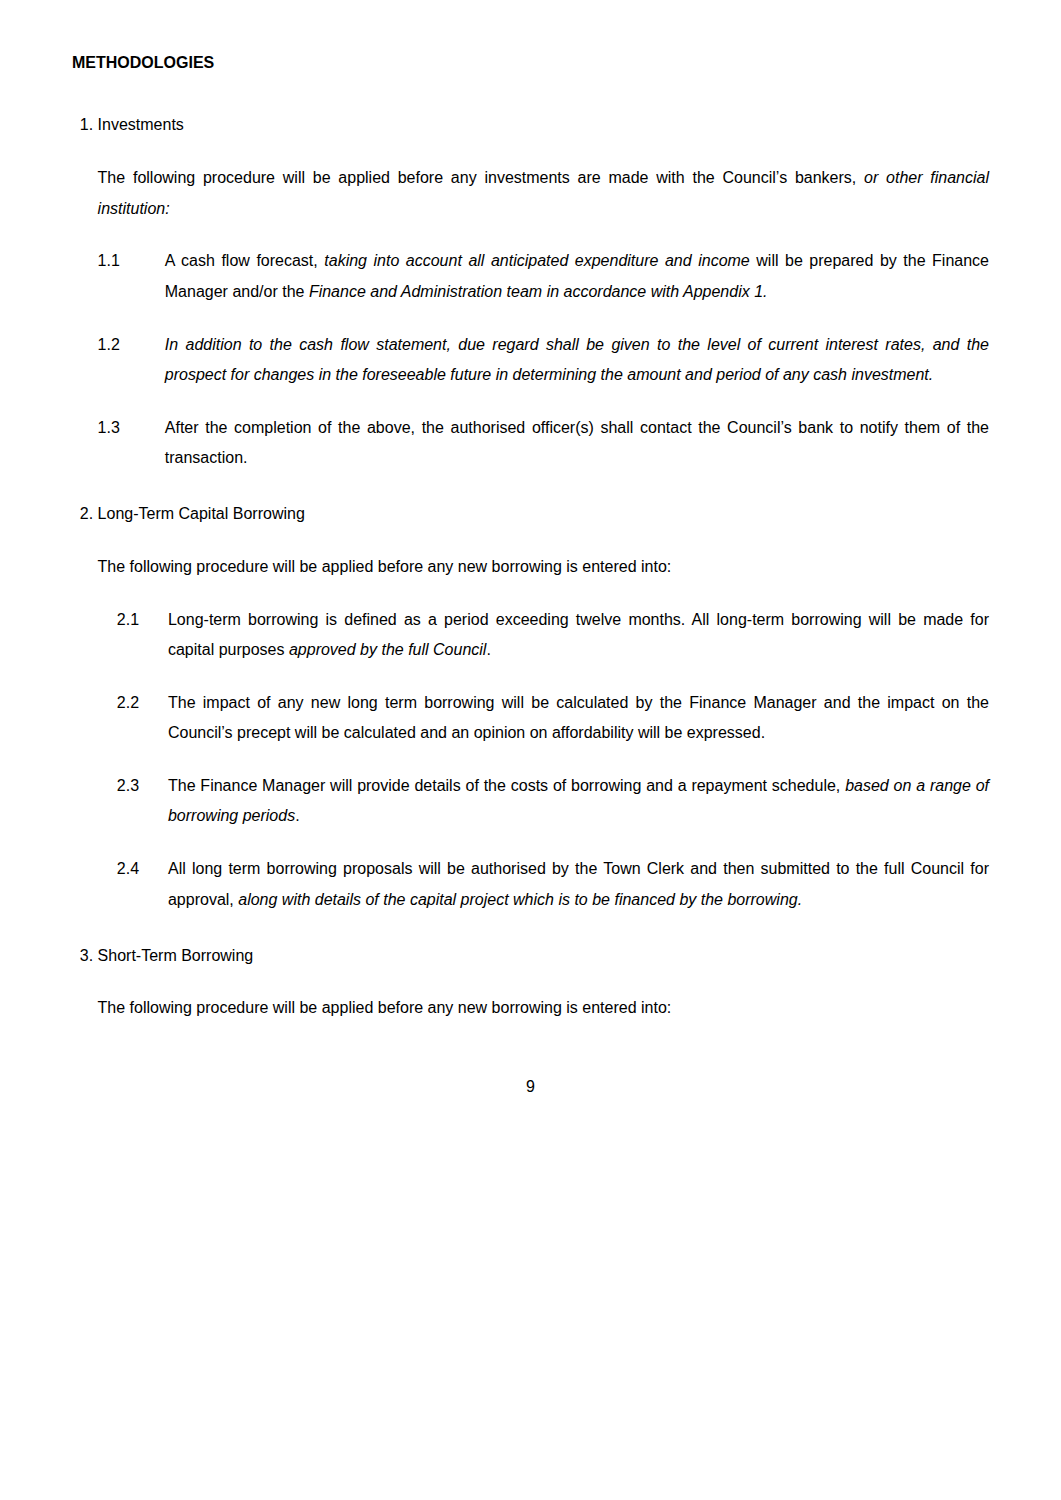METHODOLOGIES
Investments
The following procedure will be applied before any investments are made with the Council’s bankers, or other financial institution:
1.1 A cash flow forecast, taking into account all anticipated expenditure and income will be prepared by the Finance Manager and/or the Finance and Administration team in accordance with Appendix 1.
1.2 In addition to the cash flow statement, due regard shall be given to the level of current interest rates, and the prospect for changes in the foreseeable future in determining the amount and period of any cash investment.
1.3 After the completion of the above, the authorised officer(s) shall contact the Council’s bank to notify them of the transaction.
Long-Term Capital Borrowing
The following procedure will be applied before any new borrowing is entered into:
2.1 Long-term borrowing is defined as a period exceeding twelve months. All long-term borrowing will be made for capital purposes approved by the full Council.
2.2 The impact of any new long term borrowing will be calculated by the Finance Manager and the impact on the Council’s precept will be calculated and an opinion on affordability will be expressed.
2.3 The Finance Manager will provide details of the costs of borrowing and a repayment schedule, based on a range of borrowing periods.
2.4 All long term borrowing proposals will be authorised by the Town Clerk and then submitted to the full Council for approval, along with details of the capital project which is to be financed by the borrowing.
Short-Term Borrowing
The following procedure will be applied before any new borrowing is entered into:
9